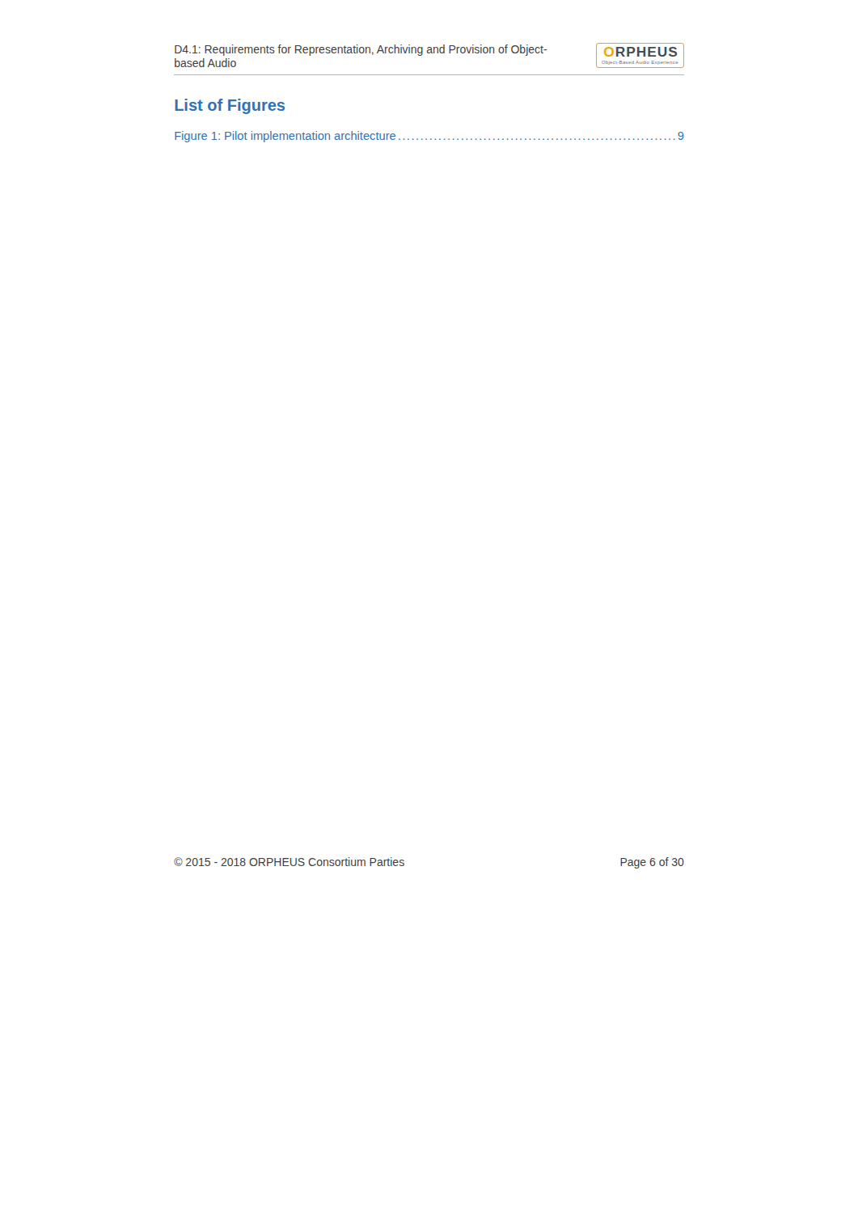D4.1: Requirements for Representation, Archiving and Provision of Object-based Audio
ORPHEUS
Object-Based Audio Experience
List of Figures
Figure 1: Pilot implementation architecture .......................................................................................... 9
© 2015 - 2018 ORPHEUS Consortium Parties
Page 6 of 30